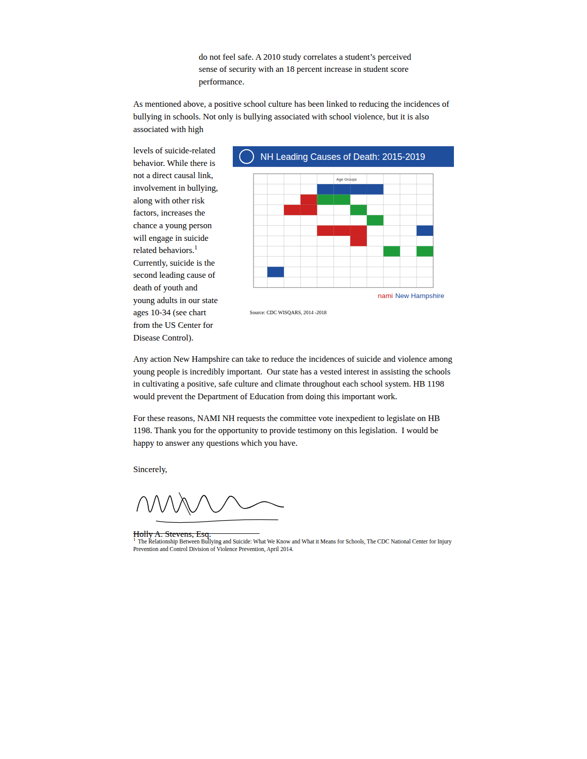do not feel safe. A 2010 study correlates a student’s perceived sense of security with an 18 percent increase in student score performance.
As mentioned above, a positive school culture has been linked to reducing the incidences of bullying in schools. Not only is bullying associated with school violence, but it is also associated with high
Source: CDC WISQARS, 2014 -2018
levels of suicide-related behavior. While there is not a direct causal link, involvement in bullying, along with other risk factors, increases the chance a young person will engage in suicide related behaviors.1 Currently, suicide is the second leading cause of death of youth and young adults in our state ages 10-34 (see chart from the US Center for Disease Control).
Any action New Hampshire can take to reduce the incidences of suicide and violence among young people is incredibly important. Our state has a vested interest in assisting the schools in cultivating a positive, safe culture and climate throughout each school system. HB 1198 would prevent the Department of Education from doing this important work.
For these reasons, NAMI NH requests the committee vote inexpedient to legislate on HB 1198. Thank you for the opportunity to provide testimony on this legislation. I would be happy to answer any questions which you have.
Sincerely,
Holly A. Stevens, Esq.
1 The Relationship Between Bullying and Suicide: What We Know and What it Means for Schools, The CDC National Center for Injury Prevention and Control Division of Violence Prevention, April 2014.